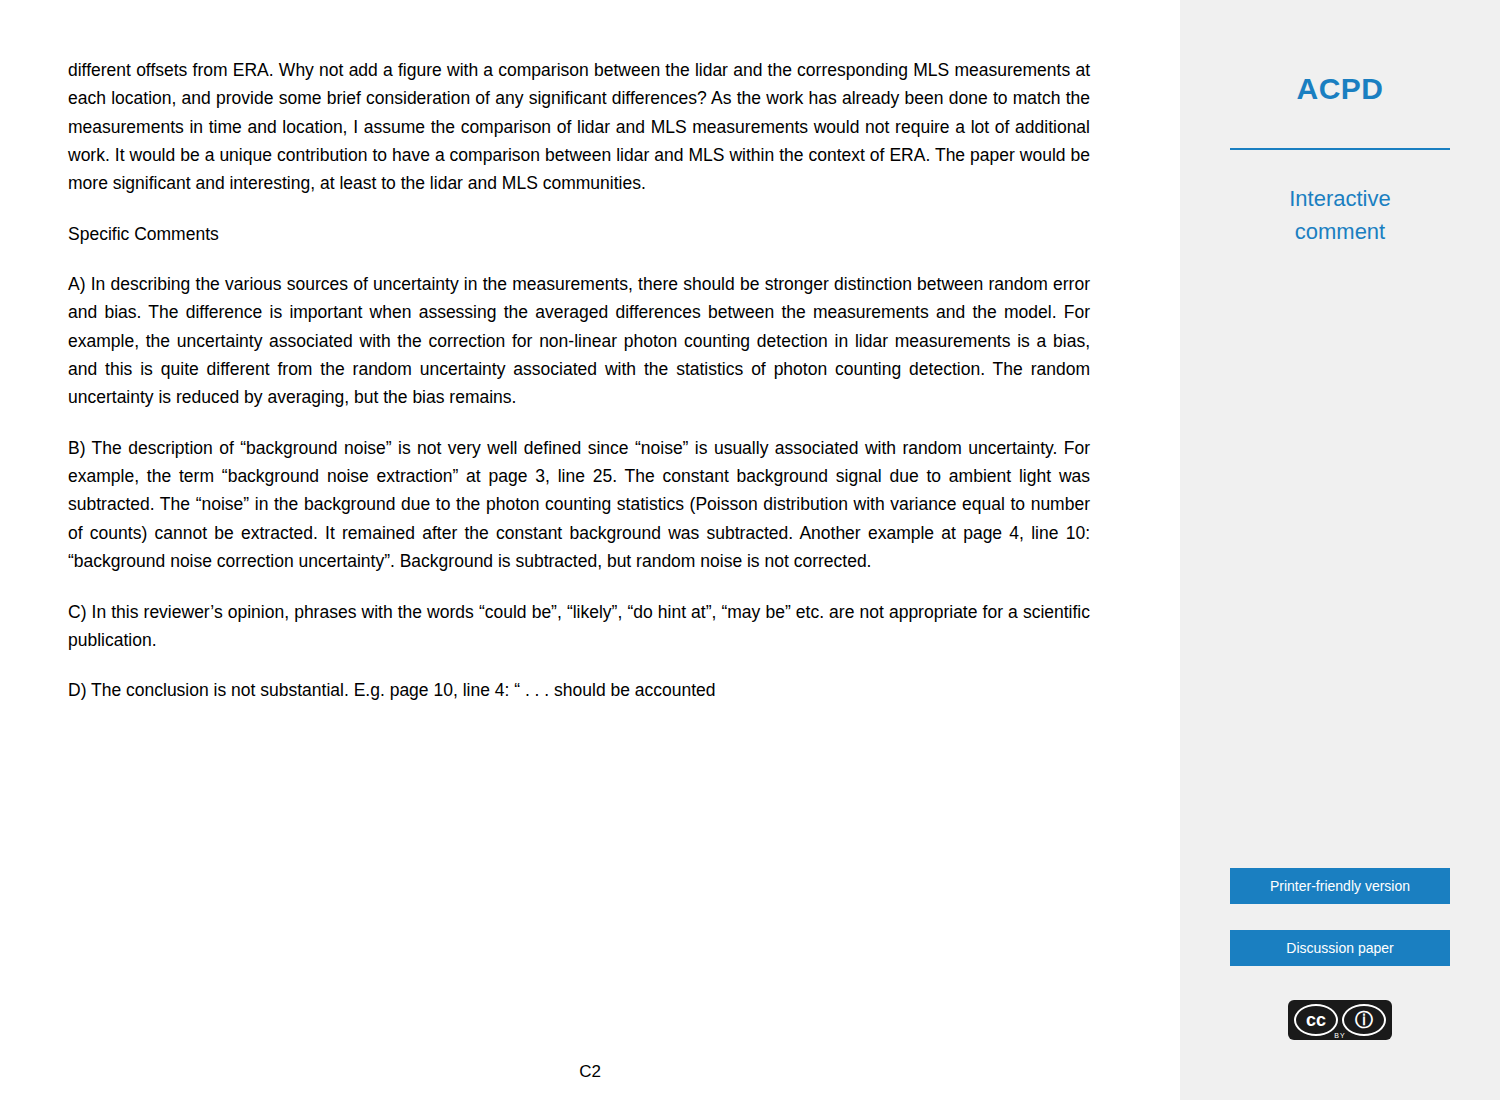different offsets from ERA. Why not add a figure with a comparison between the lidar and the corresponding MLS measurements at each location, and provide some brief consideration of any significant differences? As the work has already been done to match the measurements in time and location, I assume the comparison of lidar and MLS measurements would not require a lot of additional work. It would be a unique contribution to have a comparison between lidar and MLS within the context of ERA. The paper would be more significant and interesting, at least to the lidar and MLS communities.
Specific Comments
A) In describing the various sources of uncertainty in the measurements, there should be stronger distinction between random error and bias. The difference is important when assessing the averaged differences between the measurements and the model. For example, the uncertainty associated with the correction for non-linear photon counting detection in lidar measurements is a bias, and this is quite different from the random uncertainty associated with the statistics of photon counting detection. The random uncertainty is reduced by averaging, but the bias remains.
B) The description of “background noise” is not very well defined since “noise” is usually associated with random uncertainty. For example, the term “background noise extraction” at page 3, line 25. The constant background signal due to ambient light was subtracted. The “noise” in the background due to the photon counting statistics (Poisson distribution with variance equal to number of counts) cannot be extracted. It remained after the constant background was subtracted. Another example at page 4, line 10: “background noise correction uncertainty”. Background is subtracted, but random noise is not corrected.
C) In this reviewer’s opinion, phrases with the words “could be”, “likely”, “do hint at”, “may be” etc. are not appropriate for a scientific publication.
D) The conclusion is not substantial. E.g. page 10, line 4: “ . . . should be accounted
C2
ACPD
Interactive
comment
Printer-friendly version
Discussion paper
cc
ⓘ
BY